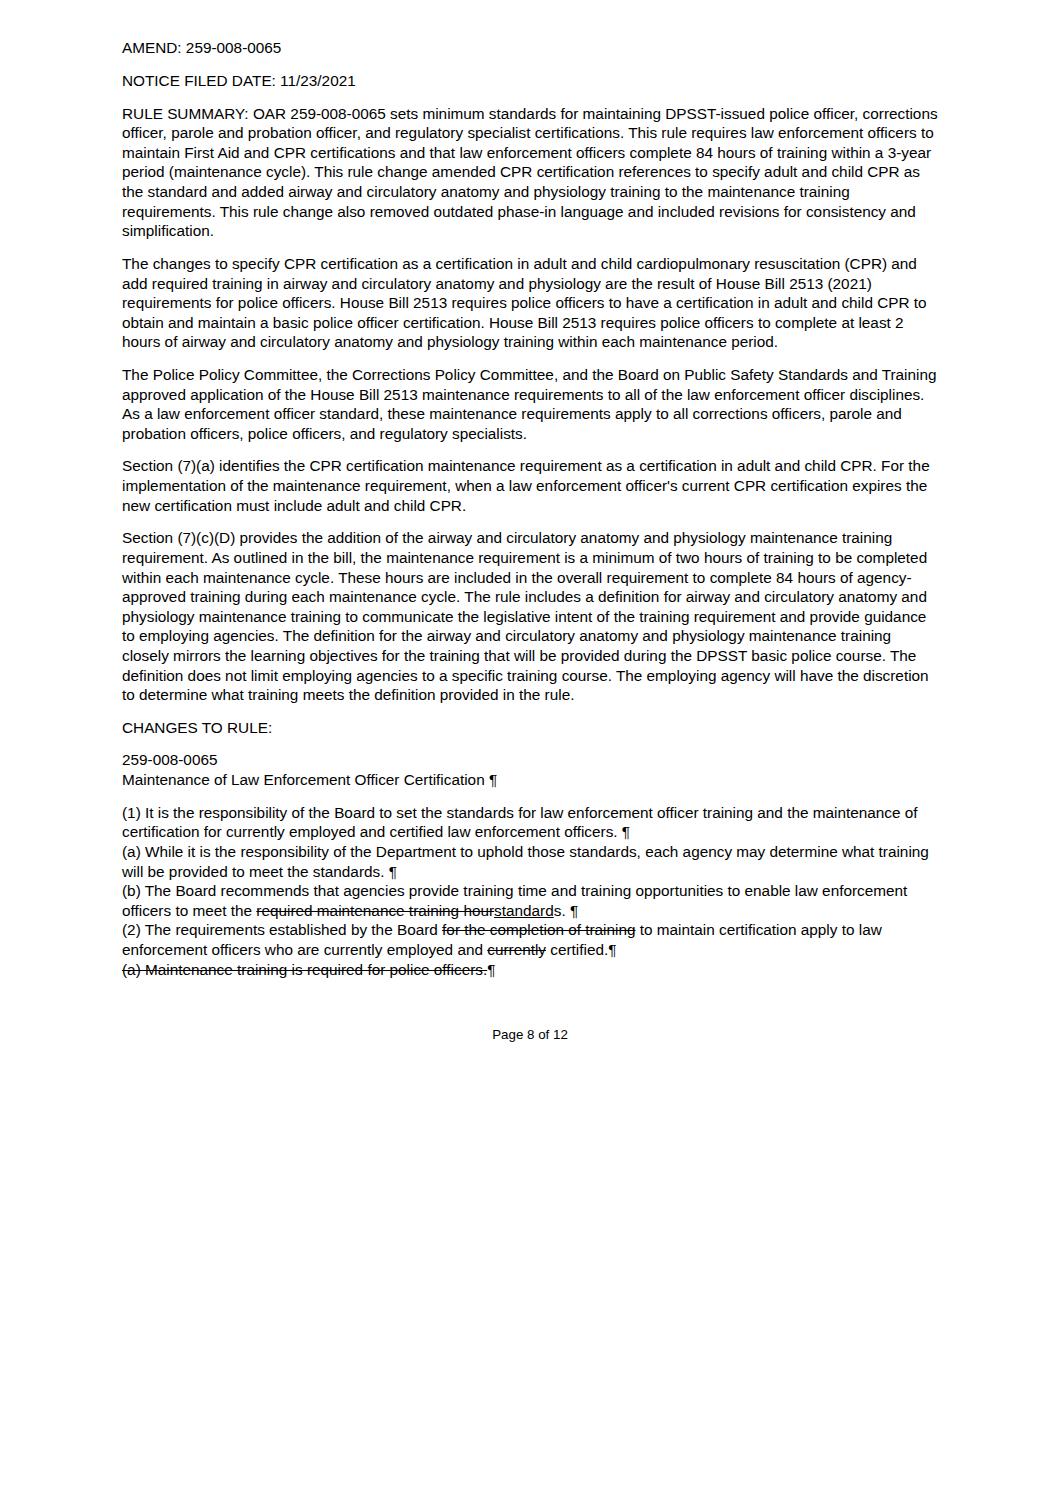AMEND: 259-008-0065
NOTICE FILED DATE: 11/23/2021
RULE SUMMARY: OAR 259-008-0065 sets minimum standards for maintaining DPSST-issued police officer, corrections officer, parole and probation officer, and regulatory specialist certifications. This rule requires law enforcement officers to maintain First Aid and CPR certifications and that law enforcement officers complete 84 hours of training within a 3-year period (maintenance cycle). This rule change amended CPR certification references to specify adult and child CPR as the standard and added airway and circulatory anatomy and physiology training to the maintenance training requirements. This rule change also removed outdated phase-in language and included revisions for consistency and simplification.
The changes to specify CPR certification as a certification in adult and child cardiopulmonary resuscitation (CPR) and add required training in airway and circulatory anatomy and physiology are the result of House Bill 2513 (2021) requirements for police officers. House Bill 2513 requires police officers to have a certification in adult and child CPR to obtain and maintain a basic police officer certification. House Bill 2513 requires police officers to complete at least 2 hours of airway and circulatory anatomy and physiology training within each maintenance period.
The Police Policy Committee, the Corrections Policy Committee, and the Board on Public Safety Standards and Training approved application of the House Bill 2513 maintenance requirements to all of the law enforcement officer disciplines. As a law enforcement officer standard, these maintenance requirements apply to all corrections officers, parole and probation officers, police officers, and regulatory specialists.
Section (7)(a) identifies the CPR certification maintenance requirement as a certification in adult and child CPR. For the implementation of the maintenance requirement, when a law enforcement officer's current CPR certification expires the new certification must include adult and child CPR.
Section (7)(c)(D) provides the addition of the airway and circulatory anatomy and physiology maintenance training requirement. As outlined in the bill, the maintenance requirement is a minimum of two hours of training to be completed within each maintenance cycle. These hours are included in the overall requirement to complete 84 hours of agency-approved training during each maintenance cycle. The rule includes a definition for airway and circulatory anatomy and physiology maintenance training to communicate the legislative intent of the training requirement and provide guidance to employing agencies. The definition for the airway and circulatory anatomy and physiology maintenance training closely mirrors the learning objectives for the training that will be provided during the DPSST basic police course. The definition does not limit employing agencies to a specific training course. The employing agency will have the discretion to determine what training meets the definition provided in the rule.
CHANGES TO RULE:
259-008-0065
Maintenance of Law Enforcement Officer Certification ¶
(1) It is the responsibility of the Board to set the standards for law enforcement officer training and the maintenance of certification for currently employed and certified law enforcement officers. ¶
(a) While it is the responsibility of the Department to uphold those standards, each agency may determine what training will be provided to meet the standards. ¶
(b) The Board recommends that agencies provide training time and training opportunities to enable law enforcement officers to meet the required maintenance training hourstandards. ¶
(2) The requirements established by the Board for the completion of training to maintain certification apply to law enforcement officers who are currently employed and currently certified.¶
(a) Maintenance training is required for police officers.¶
Page 8 of 12